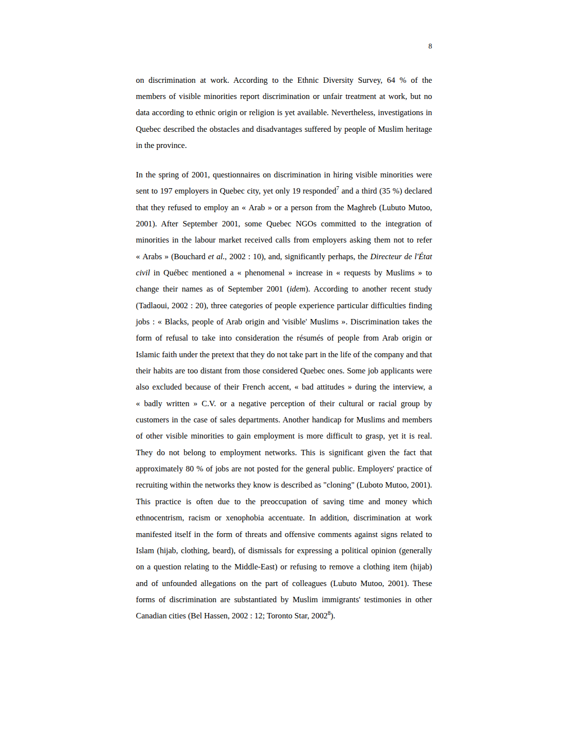8
on discrimination at work. According to the Ethnic Diversity Survey, 64 % of the members of visible minorities report discrimination or unfair treatment at work, but no data according to ethnic origin or religion is yet available. Nevertheless, investigations in Quebec described the obstacles and disadvantages suffered by people of Muslim heritage in the province.
In the spring of 2001, questionnaires on discrimination in hiring visible minorities were sent to 197 employers in Quebec city, yet only 19 responded7 and a third (35 %) declared that they refused to employ an « Arab » or a person from the Maghreb (Lubuto Mutoo, 2001). After September 2001, some Quebec NGOs committed to the integration of minorities in the labour market received calls from employers asking them not to refer « Arabs » (Bouchard et al., 2002 : 10), and, significantly perhaps, the Directeur de l'État civil in Québec mentioned a « phenomenal » increase in « requests by Muslims » to change their names as of September 2001 (idem). According to another recent study (Tadlaoui, 2002 : 20), three categories of people experience particular difficulties finding jobs : « Blacks, people of Arab origin and 'visible' Muslims ». Discrimination takes the form of refusal to take into consideration the résumés of people from Arab origin or Islamic faith under the pretext that they do not take part in the life of the company and that their habits are too distant from those considered Quebec ones. Some job applicants were also excluded because of their French accent, « bad attitudes » during the interview, a « badly written » C.V. or a negative perception of their cultural or racial group by customers in the case of sales departments. Another handicap for Muslims and members of other visible minorities to gain employment is more difficult to grasp, yet it is real. They do not belong to employment networks. This is significant given the fact that approximately 80 % of jobs are not posted for the general public. Employers' practice of recruiting within the networks they know is described as "cloning" (Luboto Mutoo, 2001). This practice is often due to the preoccupation of saving time and money which ethnocentrism, racism or xenophobia accentuate. In addition, discrimination at work manifested itself in the form of threats and offensive comments against signs related to Islam (hijab, clothing, beard), of dismissals for expressing a political opinion (generally on a question relating to the Middle-East) or refusing to remove a clothing item (hijab) and of unfounded allegations on the part of colleagues (Lubuto Mutoo, 2001). These forms of discrimination are substantiated by Muslim immigrants' testimonies in other Canadian cities (Bel Hassen, 2002 : 12; Toronto Star, 20028).